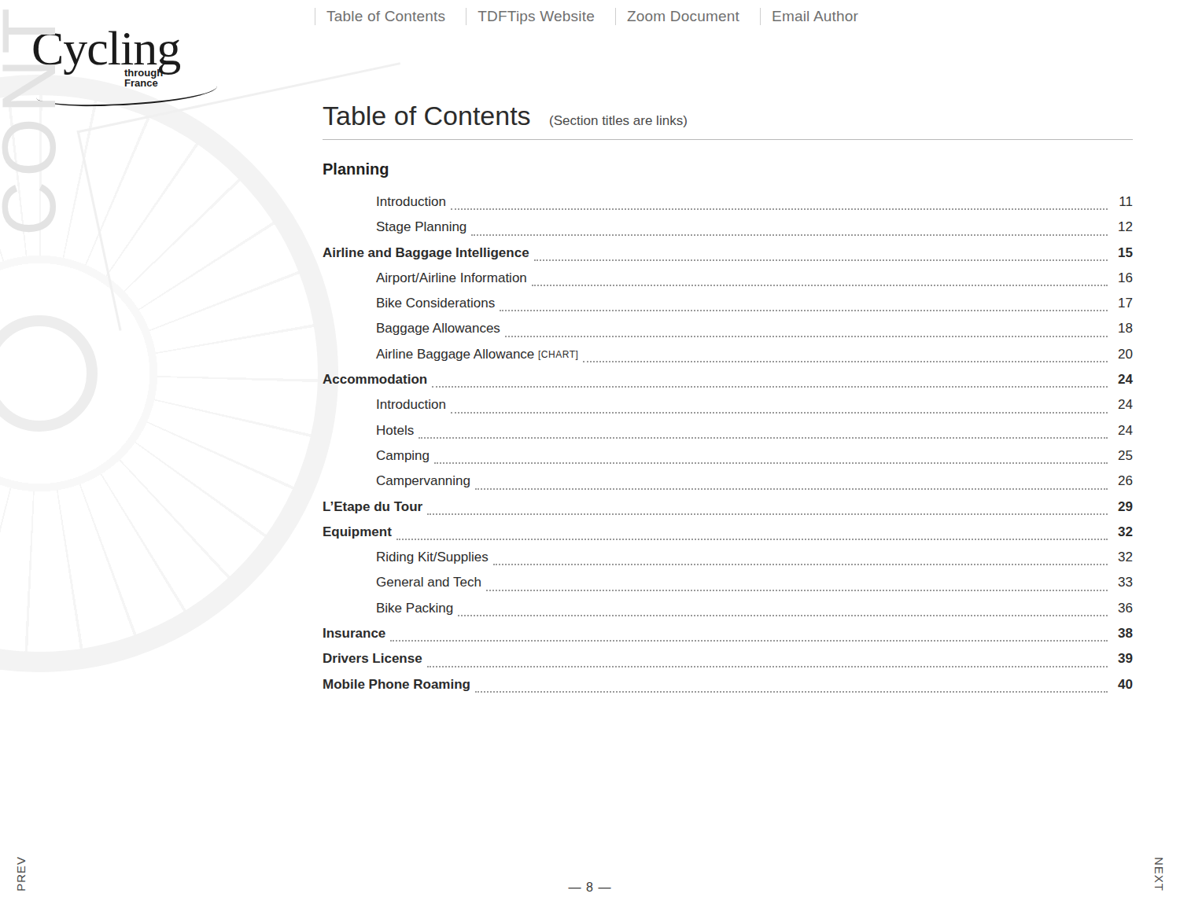Table of Contents TDFTips Website Zoom Document Email Author
Cycling
through
France
CONTENTS
Table of Contents (Section titles are links)
Planning
Introduction 11
Stage Planning 12
Airline and Baggage Intelligence 15
Airport/Airline Information 16
Bike Considerations 17
Baggage Allowances 18
Airline Baggage Allowance [CHART] 20
Accommodation 24
Introduction 24
Hotels 24
Camping 25
Campervanning 26
L’Etape du Tour 29
Equipment 32
Riding Kit/Supplies 32
General and Tech 33
Bike Packing 36
Insurance 38
Drivers License 39
Mobile Phone Roaming 40
PREV NEXT
— 8 —